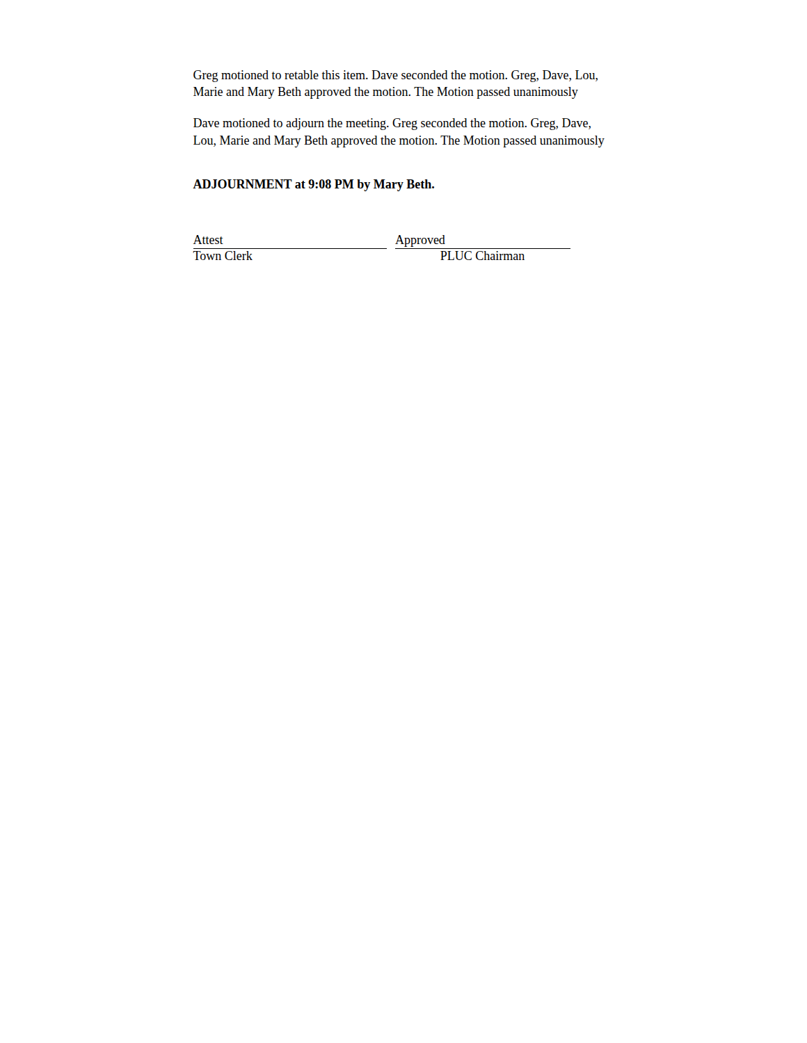Greg motioned to retable this item. Dave seconded the motion. Greg, Dave, Lou, Marie and Mary Beth approved the motion. The Motion passed unanimously
Dave motioned to adjourn the meeting. Greg seconded the motion. Greg, Dave, Lou, Marie and Mary Beth approved the motion. The Motion passed unanimously
ADJOURNMENT at 9:08 PM by Mary Beth.
| Attest | | Approved |
| Town Clerk | | PLUC Chairman |